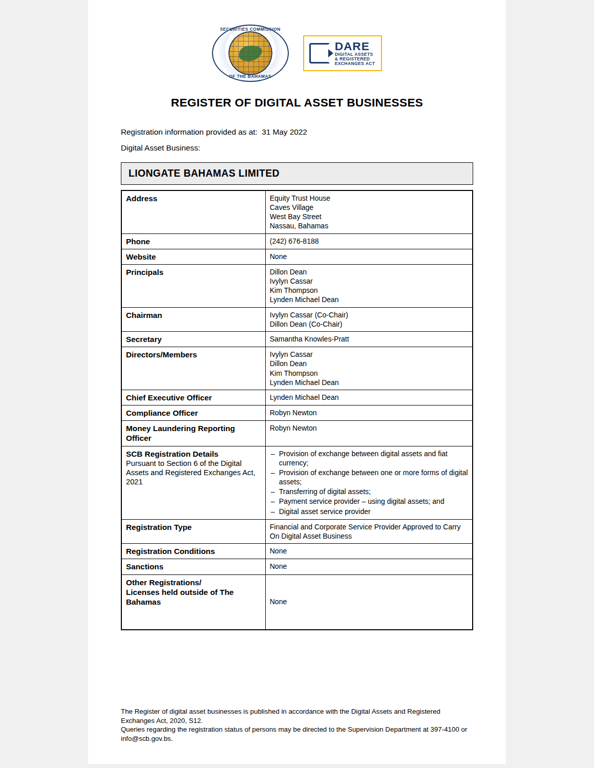Securities Commission
of The Bahamas
DARE
Digital Assets
& Registered
Exchanges Act
REGISTER OF DIGITAL ASSET BUSINESSES
Registration information provided as at: 31 May 2022
Digital Asset Business:
LIONGATE BAHAMAS LIMITED
| Address | Equity Trust House Caves Village West Bay Street Nassau, Bahamas |
| Phone | (242) 676-8188 |
| Website | None |
| Principals | Dillon Dean Ivylyn Cassar Kim Thompson Lynden Michael Dean |
| Chairman | Ivylyn Cassar (Co-Chair) Dillon Dean (Co-Chair) |
| Secretary | Samantha Knowles-Pratt |
| Directors/Members | Ivylyn Cassar Dillon Dean Kim Thompson Lynden Michael Dean |
| Chief Executive Officer | Lynden Michael Dean |
| Compliance Officer | Robyn Newton |
| Money Laundering Reporting Officer | Robyn Newton |
| SCB Registration Details Pursuant to Section 6 of the Digital Assets and Registered Exchanges Act, 2021 | Provision of exchange between digital assets and fiat currency; Provision of exchange between one or more forms of digital assets; Transferring of digital assets; Payment service provider – using digital assets; and Digital asset service provider |
| Registration Type | Financial and Corporate Service Provider Approved to Carry On Digital Asset Business |
| Registration Conditions | None |
| Sanctions | None |
| Other Registrations/ Licenses held outside of The Bahamas | None |
The Register of digital asset businesses is published in accordance with the Digital Assets and Registered Exchanges Act, 2020, S12.
Queries regarding the registration status of persons may be directed to the Supervision Department at 397-4100 or info@scb.gov.bs.